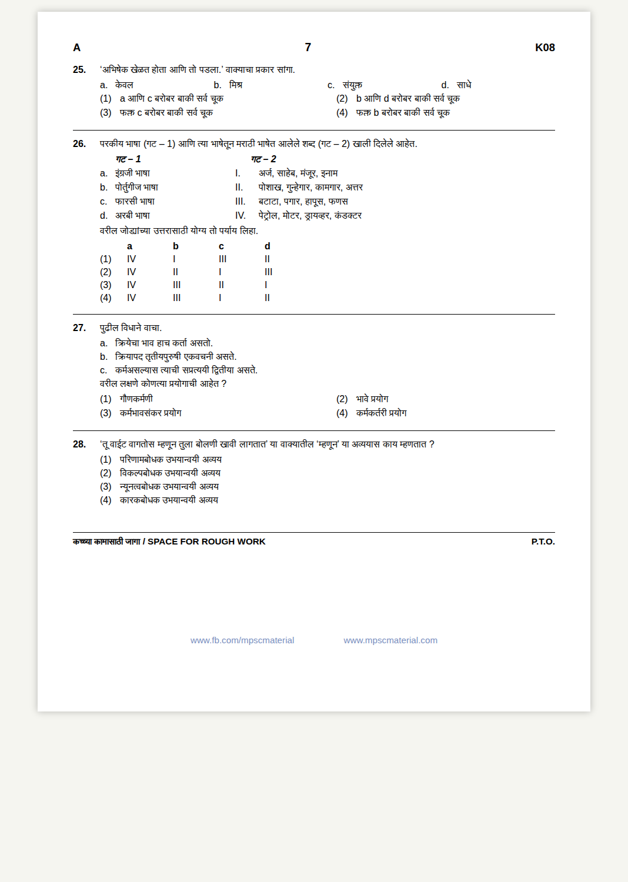A
7
K08
25.
‘अभिषेक खेळत होता आणि तो पडला.’ वाक्याचा प्रकार सांगा.
a. केवल
b. मिश्र
c. संयुक्त
d. साधे
(1) a आणि c बरोबर बाकी सर्व चूक
(2) b आणि d बरोबर बाकी सर्व चूक
(3) फक्त c बरोबर बाकी सर्व चूक
(4) फक्त b बरोबर बाकी सर्व चूक
26.
परकीय भाषा (गट – 1) आणि त्या भाषेतून मराठी भाषेत आलेले शब्द (गट – 2) खाली दिलेले आहेत.
गट – 1
गट – 2
a.
इंग्रजी भाषा
I.
अर्ज, साहेब, मंजूर, इनाम
b.
पोर्तुगीज भाषा
II.
पोशाख, गुन्हेगार, कामगार, अत्तर
c.
फारसी भाषा
III.
बटाटा, पगार, हापूस, फणस
d.
अरबी भाषा
IV.
पेट्रोल, मोटर, ड्रायव्हर, कंडक्टर
वरील जोड्यांच्या उत्तरासाठी योग्य तो पर्याय लिहा.
a
b
c
d
(1)
IV
I
III
II
(2)
IV
II
I
III
(3)
IV
III
II
I
(4)
IV
III
I
II
27.
पुढील विधाने वाचा.
a.
क्रियेचा भाव हाच कर्ता असतो.
b.
क्रियापद तृतीयपुरुषी एकवचनी असते.
c.
कर्मअसल्यास त्याची सप्रत्ययी द्वितीया असते.
वरील लक्षणे कोणत्या प्रयोगाची आहेत ?
(1) गौणकर्मणी
(2) भावे प्रयोग
(3) कर्मभावसंकर प्रयोग
(4) कर्मकर्तरी प्रयोग
28.
‘तू वाईट वागतोस म्हणून तुला बोलणी खावी लागतात’ या वाक्यातील ‘म्हणून’ या अव्ययास काय म्हणतात ?
(1) परिणामबोधक उभयान्वयी अव्यय
(2) विकल्पबोधक उभयान्वयी अव्यय
(3) न्यूनत्वबोधक उभयान्वयी अव्यय
(4) कारकबोधक उभयान्वयी अव्यय
कच्च्या कामासाठी जागा / SPACE FOR ROUGH WORK
P.T.O.
www.fb.com/mpscmaterial www.mpscmaterial.com